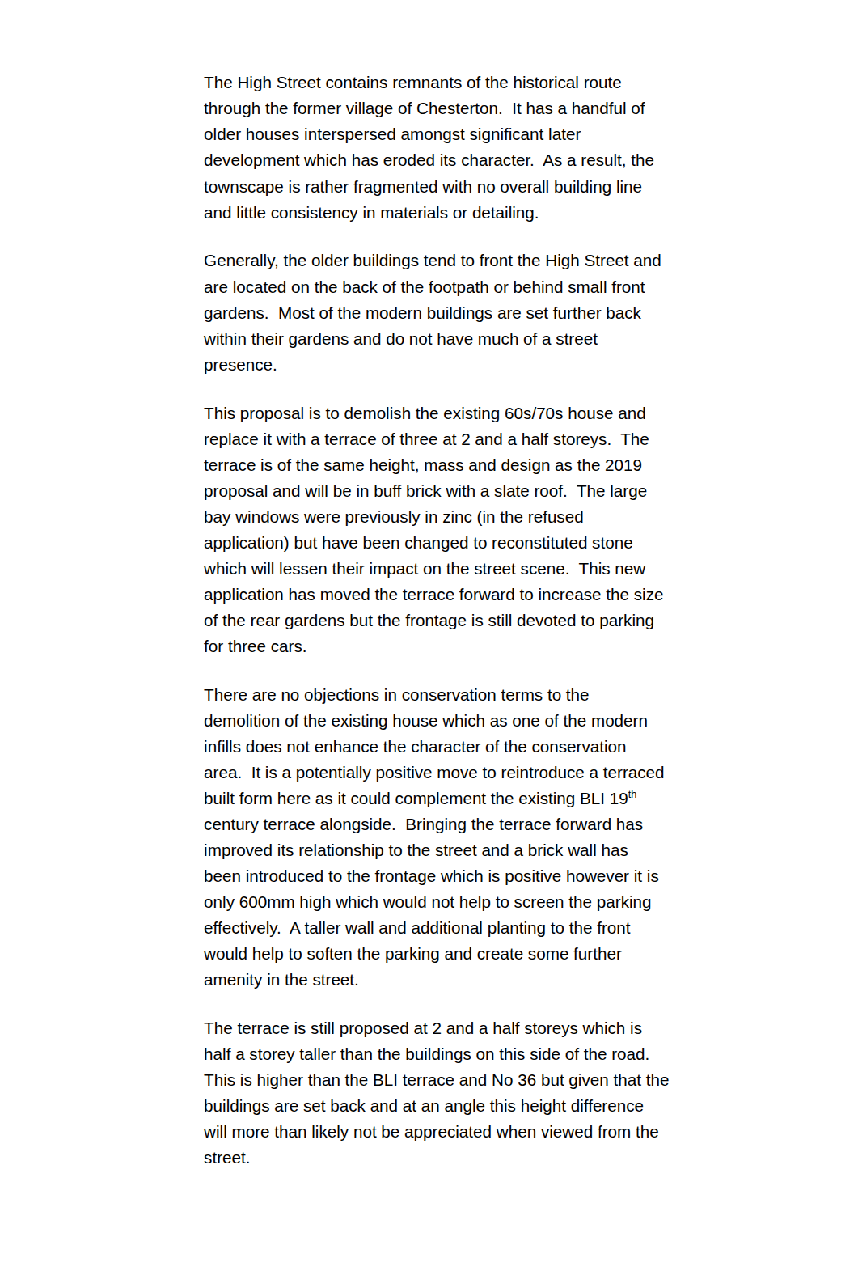The High Street contains remnants of the historical route through the former village of Chesterton. It has a handful of older houses interspersed amongst significant later development which has eroded its character. As a result, the townscape is rather fragmented with no overall building line and little consistency in materials or detailing.
Generally, the older buildings tend to front the High Street and are located on the back of the footpath or behind small front gardens. Most of the modern buildings are set further back within their gardens and do not have much of a street presence.
This proposal is to demolish the existing 60s/70s house and replace it with a terrace of three at 2 and a half storeys. The terrace is of the same height, mass and design as the 2019 proposal and will be in buff brick with a slate roof. The large bay windows were previously in zinc (in the refused application) but have been changed to reconstituted stone which will lessen their impact on the street scene. This new application has moved the terrace forward to increase the size of the rear gardens but the frontage is still devoted to parking for three cars.
There are no objections in conservation terms to the demolition of the existing house which as one of the modern infills does not enhance the character of the conservation area. It is a potentially positive move to reintroduce a terraced built form here as it could complement the existing BLI 19th century terrace alongside. Bringing the terrace forward has improved its relationship to the street and a brick wall has been introduced to the frontage which is positive however it is only 600mm high which would not help to screen the parking effectively. A taller wall and additional planting to the front would help to soften the parking and create some further amenity in the street.
The terrace is still proposed at 2 and a half storeys which is half a storey taller than the buildings on this side of the road. This is higher than the BLI terrace and No 36 but given that the buildings are set back and at an angle this height difference will more than likely not be appreciated when viewed from the street.